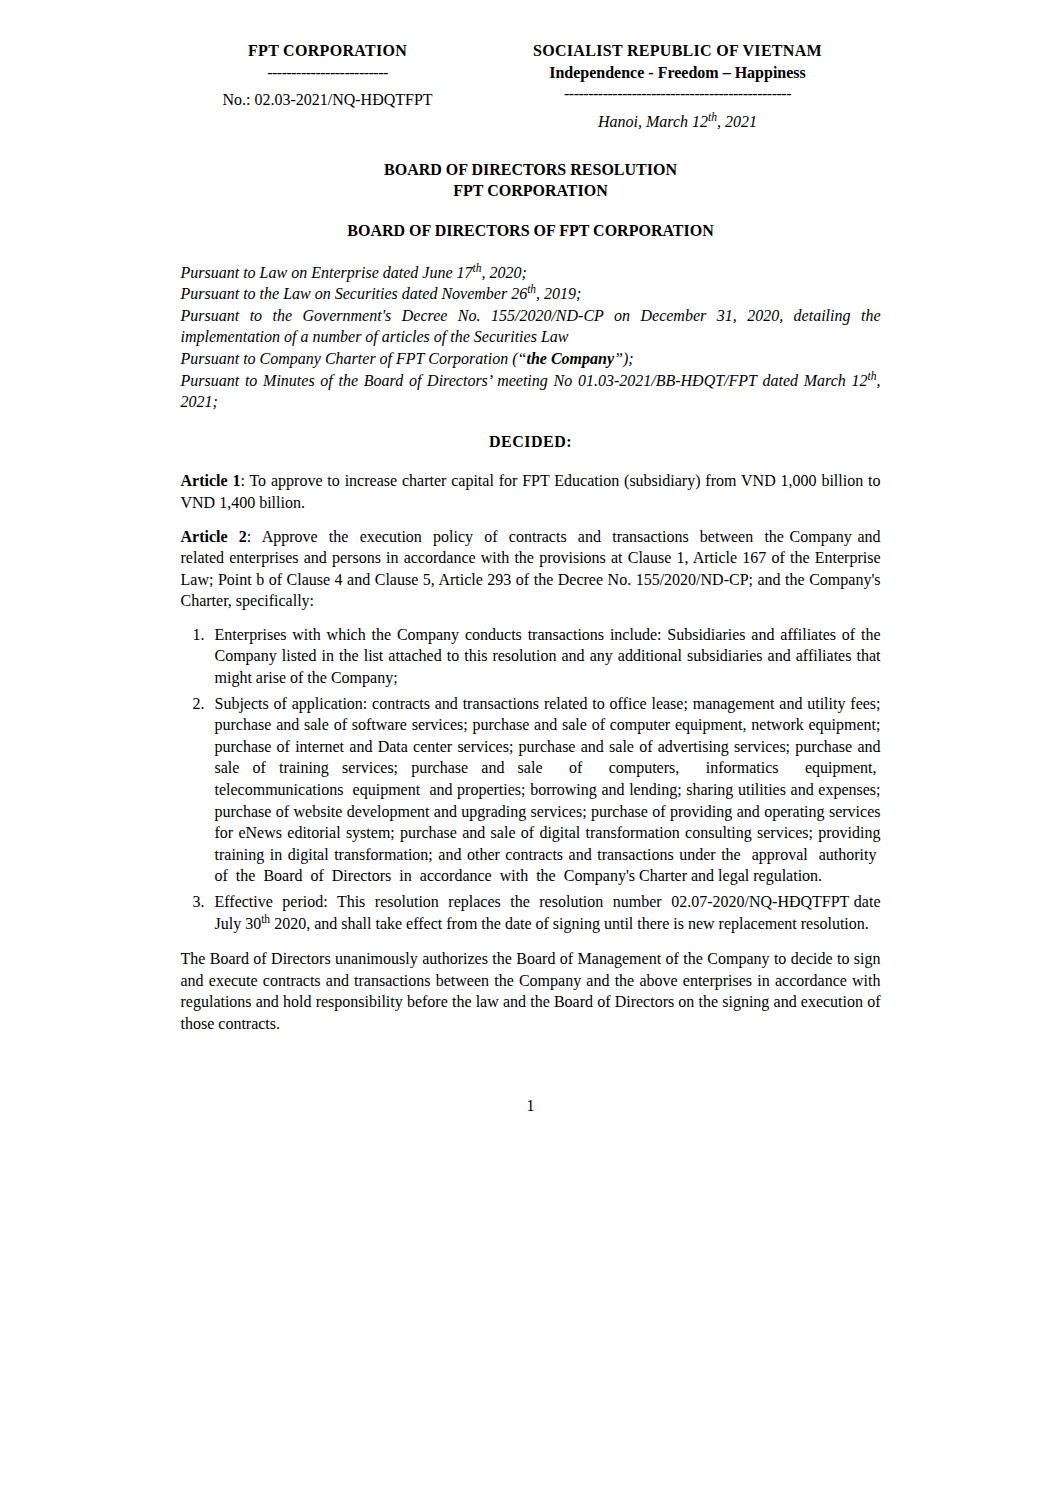| FPT Corporation ------------------------- No.: 02.03-2021/NQ-HĐQTFPT | Socialist Republic of Vietnam Independence - Freedom – Happiness ----------------------------------------------- Hanoi, March 12 th , 2021 |
Board of Directors Resolution
FPT Corporation
Board of Directors of FPT Corporation
Pursuant to Law on Enterprise dated June 17th, 2020;
Pursuant to the Law on Securities dated November 26th, 2019;
Pursuant to the Government's Decree No. 155/2020/ND-CP on December 31, 2020, detailing the implementation of a number of articles of the Securities Law
Pursuant to Company Charter of FPT Corporation (“the Company”);
Pursuant to Minutes of the Board of Directors’ meeting No 01.03-2021/BB-HĐQT/FPT dated March 12th, 2021;
Decided:
Article 1: To approve to increase charter capital for FPT Education (subsidiary) from VND 1,000 billion to VND 1,400 billion.
Article 2: Approve the execution policy of contracts and transactions between the Company and related enterprises and persons in accordance with the provisions at Clause 1, Article 167 of the Enterprise Law; Point b of Clause 4 and Clause 5, Article 293 of the Decree No. 155/2020/ND-CP; and the Company's Charter, specifically:
Enterprises with which the Company conducts transactions include: Subsidiaries and affiliates of the Company listed in the list attached to this resolution and any additional subsidiaries and affiliates that might arise of the Company;
Subjects of application: contracts and transactions related to office lease; management and utility fees; purchase and sale of software services; purchase and sale of computer equipment, network equipment; purchase of internet and Data center services; purchase and sale of advertising services; purchase and sale of training services; purchase and sale of computers, informatics equipment, telecommunications equipment and properties; borrowing and lending; sharing utilities and expenses; purchase of website development and upgrading services; purchase of providing and operating services for eNews editorial system; purchase and sale of digital transformation consulting services; providing training in digital transformation; and other contracts and transactions under the approval authority of the Board of Directors in accordance with the Company's Charter and legal regulation.
Effective period: This resolution replaces the resolution number 02.07-2020/NQ-HĐQTFPT date July 30th 2020, and shall take effect from the date of signing until there is new replacement resolution.
The Board of Directors unanimously authorizes the Board of Management of the Company to decide to sign and execute contracts and transactions between the Company and the above enterprises in accordance with regulations and hold responsibility before the law and the Board of Directors on the signing and execution of those contracts.
1